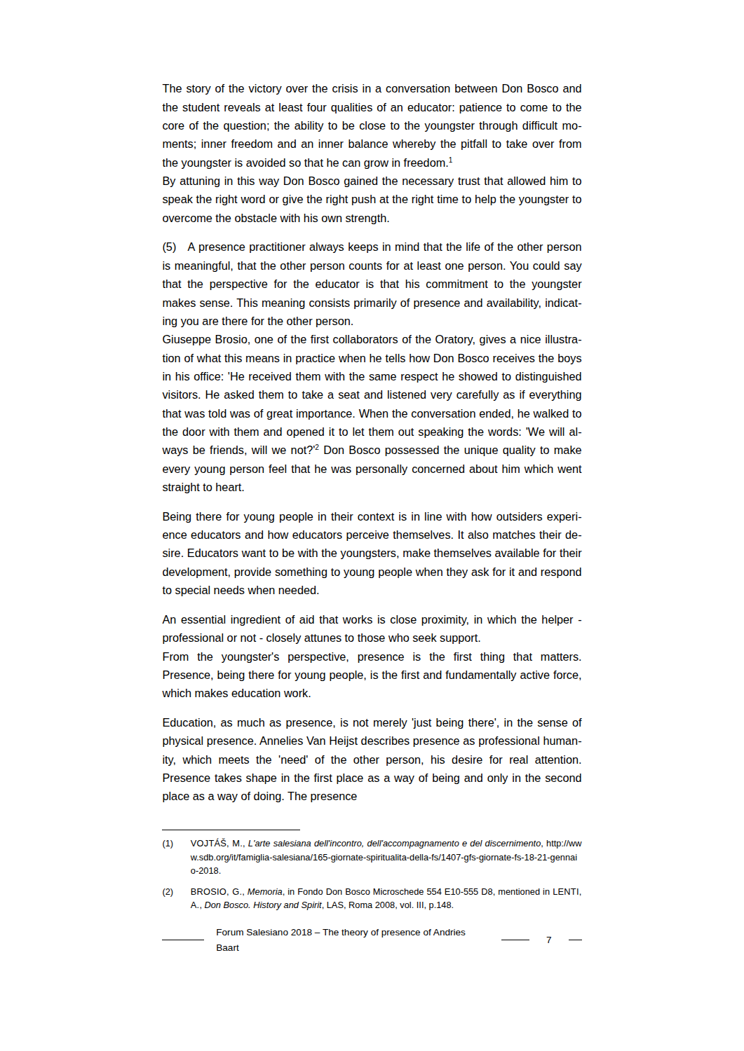The story of the victory over the crisis in a conversation between Don Bosco and the student reveals at least four qualities of an educator: patience to come to the core of the question; the ability to be close to the youngster through difficult moments; inner freedom and an inner balance whereby the pitfall to take over from the youngster is avoided so that he can grow in freedom.1
By attuning in this way Don Bosco gained the necessary trust that allowed him to speak the right word or give the right push at the right time to help the youngster to overcome the obstacle with his own strength.
(5) A presence practitioner always keeps in mind that the life of the other person is meaningful, that the other person counts for at least one person. You could say that the perspective for the educator is that his commitment to the youngster makes sense. This meaning consists primarily of presence and availability, indicating you are there for the other person.
Giuseppe Brosio, one of the first collaborators of the Oratory, gives a nice illustration of what this means in practice when he tells how Don Bosco receives the boys in his office: 'He received them with the same respect he showed to distinguished visitors. He asked them to take a seat and listened very carefully as if everything that was told was of great importance. When the conversation ended, he walked to the door with them and opened it to let them out speaking the words: 'We will always be friends, will we not?'2 Don Bosco possessed the unique quality to make every young person feel that he was personally concerned about him which went straight to heart.
Being there for young people in their context is in line with how outsiders experience educators and how educators perceive themselves. It also matches their desire. Educators want to be with the youngsters, make themselves available for their development, provide something to young people when they ask for it and respond to special needs when needed.
An essential ingredient of aid that works is close proximity, in which the helper - professional or not - closely attunes to those who seek support.
From the youngster's perspective, presence is the first thing that matters. Presence, being there for young people, is the first and fundamentally active force, which makes education work.
Education, as much as presence, is not merely 'just being there', in the sense of physical presence. Annelies Van Heijst describes presence as professional humanity, which meets the 'need' of the other person, his desire for real attention. Presence takes shape in the first place as a way of being and only in the second place as a way of doing. The presence
(1)
VOJTÁŠ, M., L'arte salesiana dell'incontro, dell'accompagnamento e del discernimento, http://www.sdb.org/it/famiglia-salesiana/165-giornate-spiritualita-della-fs/1407-gfs-giornate-fs-18-21-gennaio-2018.
(2)
BROSIO, G., Memoria, in Fondo Don Bosco Microschede 554 E10-555 D8, mentioned in LENTI, A., Don Bosco. History and Spirit, LAS, Roma 2008, vol. III, p.148.
Forum Salesiano 2018 – The theory of presence of Andries Baart 7